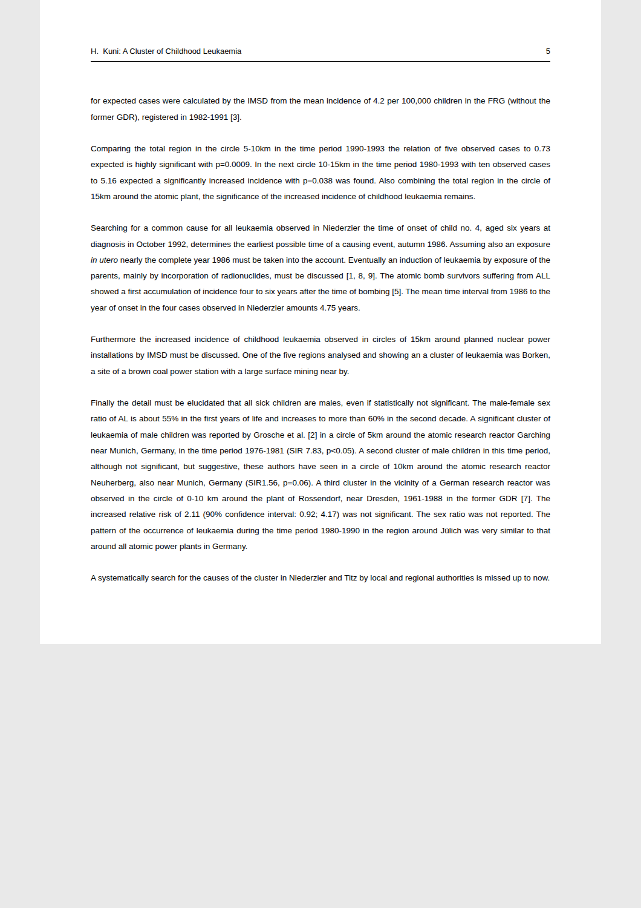H. Kuni: A Cluster of Childhood Leukaemia 5
for expected cases were calculated by the IMSD from the mean incidence of 4.2 per 100,000 children in the FRG (without the former GDR), registered in 1982-1991 [3].
Comparing the total region in the circle 5-10km in the time period 1990-1993 the relation of five observed cases to 0.73 expected is highly significant with p=0.0009. In the next circle 10-15km in the time period 1980-1993 with ten observed cases to 5.16 expected a significantly increased incidence with p=0.038 was found. Also combining the total region in the circle of 15km around the atomic plant, the significance of the increased incidence of childhood leukaemia remains.
Searching for a common cause for all leukaemia observed in Niederzier the time of onset of child no. 4, aged six years at diagnosis in October 1992, determines the earliest possible time of a causing event, autumn 1986. Assuming also an exposure in utero nearly the complete year 1986 must be taken into the account. Eventually an induction of leukaemia by exposure of the parents, mainly by incorporation of radionuclides, must be discussed [1, 8, 9]. The atomic bomb survivors suffering from ALL showed a first accumulation of incidence four to six years after the time of bombing [5]. The mean time interval from 1986 to the year of onset in the four cases observed in Niederzier amounts 4.75 years.
Furthermore the increased incidence of childhood leukaemia observed in circles of 15km around planned nuclear power installations by IMSD must be discussed. One of the five regions analysed and showing an a cluster of leukaemia was Borken, a site of a brown coal power station with a large surface mining near by.
Finally the detail must be elucidated that all sick children are males, even if statistically not significant. The male-female sex ratio of AL is about 55% in the first years of life and increases to more than 60% in the second decade. A significant cluster of leukaemia of male children was reported by Grosche et al. [2] in a circle of 5km around the atomic research reactor Garching near Munich, Germany, in the time period 1976-1981 (SIR 7.83, p<0.05). A second cluster of male children in this time period, although not significant, but suggestive, these authors have seen in a circle of 10km around the atomic research reactor Neuherberg, also near Munich, Germany (SIR1.56, p=0.06). A third cluster in the vicinity of a German research reactor was observed in the circle of 0-10 km around the plant of Rossendorf, near Dresden, 1961-1988 in the former GDR [7]. The increased relative risk of 2.11 (90% confidence interval: 0.92; 4.17) was not significant. The sex ratio was not reported. The pattern of the occurrence of leukaemia during the time period 1980-1990 in the region around Jülich was very similar to that around all atomic power plants in Germany.
A systematically search for the causes of the cluster in Niederzier and Titz by local and regional authorities is missed up to now.